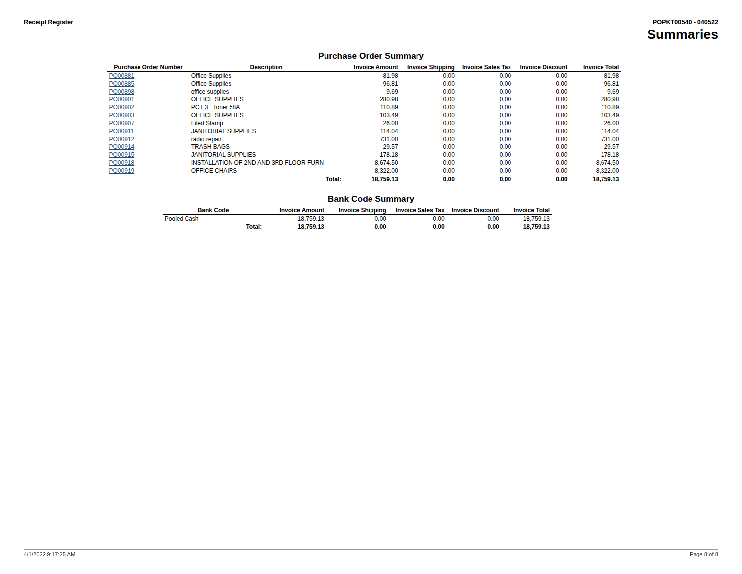Receipt Register
POPKT00540 - 040522
Summaries
Purchase Order Summary
| Purchase Order Number | Description | Invoice Amount | Invoice Shipping | Invoice Sales Tax | Invoice Discount | Invoice Total |
| --- | --- | --- | --- | --- | --- | --- |
| PO00881 | Office Supplies | 81.98 | 0.00 | 0.00 | 0.00 | 81.98 |
| PO00885 | Office Supplies | 96.81 | 0.00 | 0.00 | 0.00 | 96.81 |
| PO00898 | office supplies | 9.69 | 0.00 | 0.00 | 0.00 | 9.69 |
| PO00901 | OFFICE SUPPLIES | 280.98 | 0.00 | 0.00 | 0.00 | 280.98 |
| PO00902 | PCT 3 Toner 58A | 110.89 | 0.00 | 0.00 | 0.00 | 110.89 |
| PO00903 | OFFICE SUPPLIES | 103.49 | 0.00 | 0.00 | 0.00 | 103.49 |
| PO00907 | Filed Stamp | 26.00 | 0.00 | 0.00 | 0.00 | 26.00 |
| PO00911 | JANITORIAL SUPPLIES | 114.04 | 0.00 | 0.00 | 0.00 | 114.04 |
| PO00912 | radio repair | 731.00 | 0.00 | 0.00 | 0.00 | 731.00 |
| PO00914 | TRASH BAGS | 29.57 | 0.00 | 0.00 | 0.00 | 29.57 |
| PO00915 | JANITORIAL SUPPLIES | 178.18 | 0.00 | 0.00 | 0.00 | 178.18 |
| PO00918 | INSTALLATION OF 2ND AND 3RD FLOOR FURN | 8,674.50 | 0.00 | 0.00 | 0.00 | 8,674.50 |
| PO00919 | OFFICE CHAIRS | 8,322.00 | 0.00 | 0.00 | 0.00 | 8,322.00 |
| | Total: | 18,759.13 | 0.00 | 0.00 | 0.00 | 18,759.13 |
Bank Code Summary
| Bank Code | Invoice Amount | Invoice Shipping | Invoice Sales Tax | Invoice Discount | Invoice Total |
| --- | --- | --- | --- | --- | --- |
| Pooled Cash | 18,759.13 | 0.00 | 0.00 | 0.00 | 18,759.13 |
| Total: | 18,759.13 | 0.00 | 0.00 | 0.00 | 18,759.13 |
4/1/2022 9:17:25 AM
Page 8 of 8